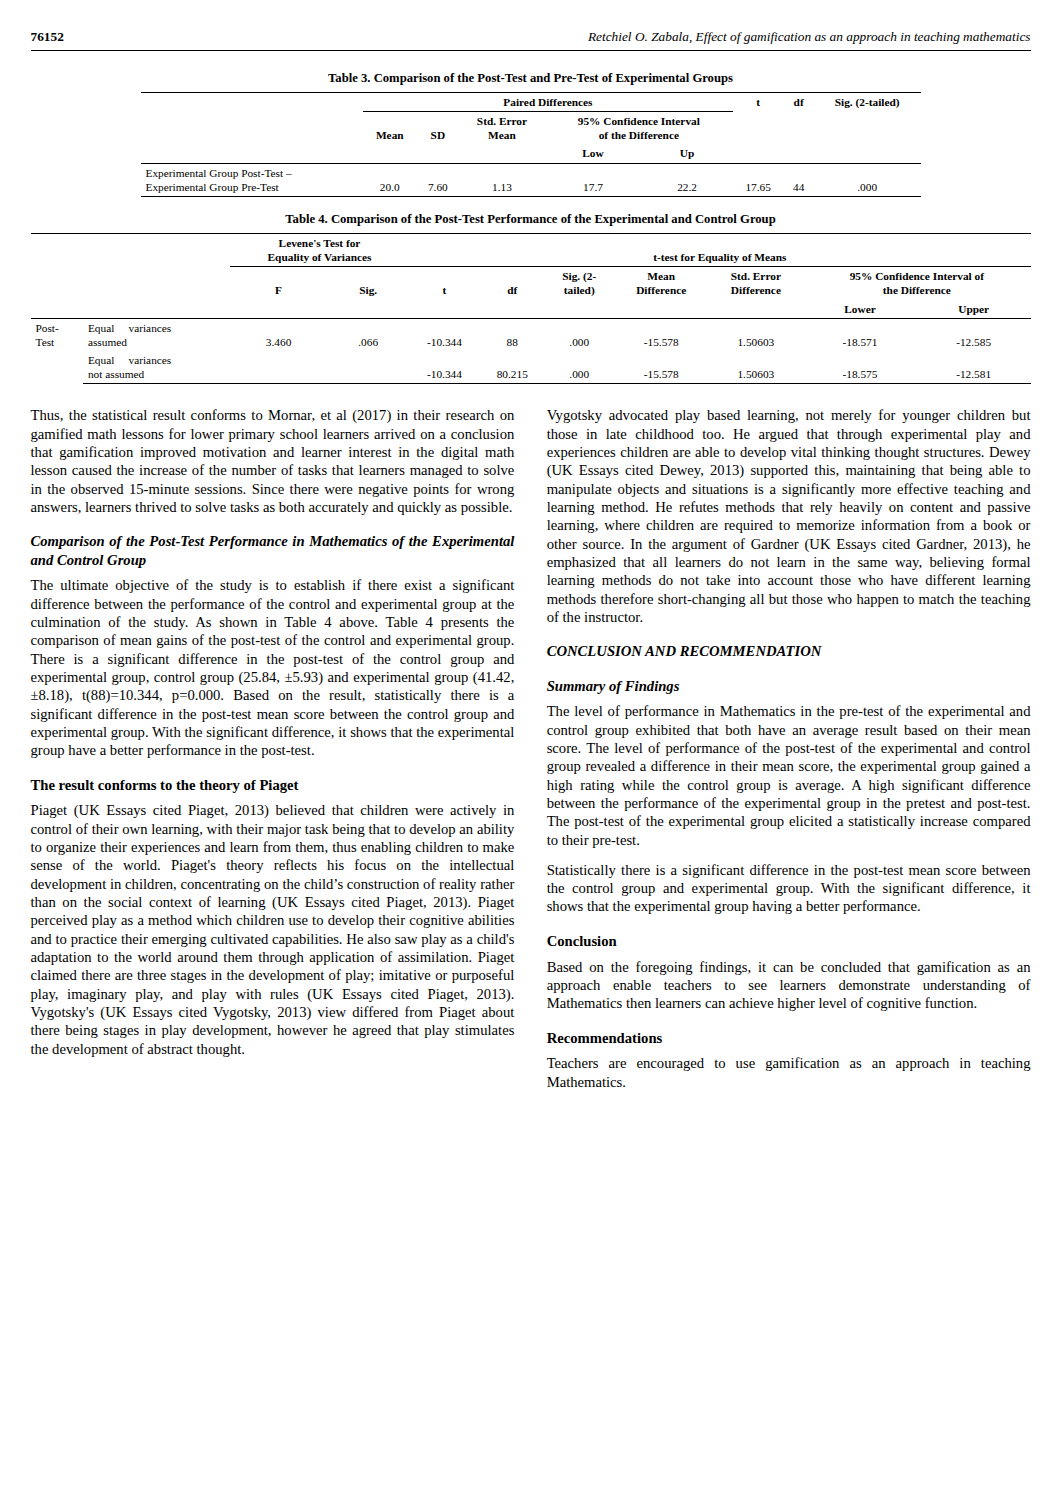76152 Retchiel O. Zabala, Effect of gamification as an approach in teaching mathematics
Table 3. Comparison of the Post-Test and Pre-Test of Experimental Groups
| | Paired Differences | t | df | Sig. (2-tailed) |
| --- | --- | --- | --- | --- |
| | Mean | SD | Std. Error Mean | 95% Confidence Interval of the Difference | | | |
| | | | | Low | Up | | | |
| Experimental Group Post-Test – Experimental Group Pre-Test | 20.0 | 7.60 | 1.13 | 17.7 | 22.2 | 17.65 | 44 | .000 |
Table 4. Comparison of the Post-Test Performance of the Experimental and Control Group
| | Levene's Test for Equality of Variances | t-test for Equality of Means |
| --- | --- | --- |
| | F | Sig. | t | df | Sig. (2- tailed) | Mean Difference | Std. Error Difference | 95% Confidence Interval of the Difference |
| | | | | | | | | Lower | Upper |
| Post- Test | Equal variances assumed | 3.460 | .066 | -10.344 | 88 | .000 | -15.578 | 1.50603 | -18.571 | -12.585 |
| Equal variances not assumed | | | -10.344 | 80.215 | .000 | -15.578 | 1.50603 | -18.575 | -12.581 |
Thus, the statistical result conforms to Mornar, et al (2017) in their research on gamified math lessons for lower primary school learners arrived on a conclusion that gamification improved motivation and learner interest in the digital math lesson caused the increase of the number of tasks that learners managed to solve in the observed 15-minute sessions. Since there were negative points for wrong answers, learners thrived to solve tasks as both accurately and quickly as possible.
Comparison of the Post-Test Performance in Mathematics of the Experimental and Control Group
The ultimate objective of the study is to establish if there exist a significant difference between the performance of the control and experimental group at the culmination of the study. As shown in Table 4 above. Table 4 presents the comparison of mean gains of the post-test of the control and experimental group. There is a significant difference in the post-test of the control group and experimental group, control group (25.84, ±5.93) and experimental group (41.42, ±8.18), t(88)=10.344, p=0.000. Based on the result, statistically there is a significant difference in the post-test mean score between the control group and experimental group. With the significant difference, it shows that the experimental group have a better performance in the post-test.
The result conforms to the theory of Piaget
Piaget (UK Essays cited Piaget, 2013) believed that children were actively in control of their own learning, with their major task being that to develop an ability to organize their experiences and learn from them, thus enabling children to make sense of the world. Piaget's theory reflects his focus on the intellectual development in children, concentrating on the child’s construction of reality rather than on the social context of learning (UK Essays cited Piaget, 2013). Piaget perceived play as a method which children use to develop their cognitive abilities and to practice their emerging cultivated capabilities. He also saw play as a child's adaptation to the world around them through application of assimilation. Piaget claimed there are three stages in the development of play; imitative or purposeful play, imaginary play, and play with rules (UK Essays cited Piaget, 2013). Vygotsky's (UK Essays cited Vygotsky, 2013) view differed from Piaget about there being stages in play development, however he agreed that play stimulates the development of abstract thought.
Vygotsky advocated play based learning, not merely for younger children but those in late childhood too. He argued that through experimental play and experiences children are able to develop vital thinking thought structures. Dewey (UK Essays cited Dewey, 2013) supported this, maintaining that being able to manipulate objects and situations is a significantly more effective teaching and learning method. He refutes methods that rely heavily on content and passive learning, where children are required to memorize information from a book or other source. In the argument of Gardner (UK Essays cited Gardner, 2013), he emphasized that all learners do not learn in the same way, believing formal learning methods do not take into account those who have different learning methods therefore short-changing all but those who happen to match the teaching of the instructor.
CONCLUSION AND RECOMMENDATION
Summary of Findings
The level of performance in Mathematics in the pre-test of the experimental and control group exhibited that both have an average result based on their mean score. The level of performance of the post-test of the experimental and control group revealed a difference in their mean score, the experimental group gained a high rating while the control group is average. A high significant difference between the performance of the experimental group in the pretest and post-test. The post-test of the experimental group elicited a statistically increase compared to their pre-test.
Statistically there is a significant difference in the post-test mean score between the control group and experimental group. With the significant difference, it shows that the experimental group having a better performance.
Conclusion
Based on the foregoing findings, it can be concluded that gamification as an approach enable teachers to see learners demonstrate understanding of Mathematics then learners can achieve higher level of cognitive function.
Recommendations
Teachers are encouraged to use gamification as an approach in teaching Mathematics.